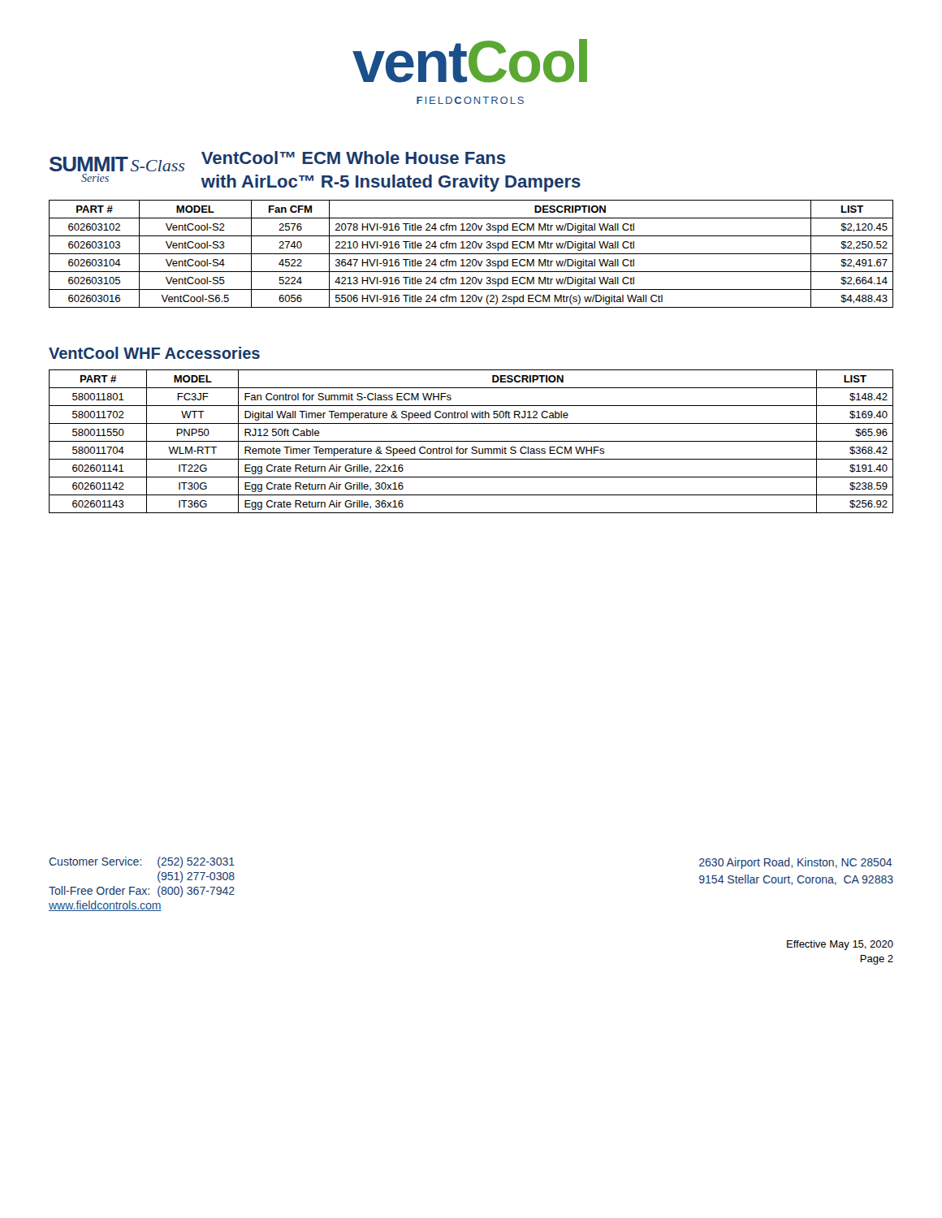vent Cool
FIELDCONTROLS
SUMMIT S-Class Series
VentCool™ ECM Whole House Fans
with AirLoc™ R-5 Insulated Gravity Dampers
| PART # | MODEL | Fan CFM | DESCRIPTION | LIST |
| --- | --- | --- | --- | --- |
| 602603102 | VentCool-S2 | 2576 | 2078 HVI-916 Title 24 cfm 120v 3spd ECM Mtr w/Digital Wall Ctl | $2,120.45 |
| 602603103 | VentCool-S3 | 2740 | 2210 HVI-916 Title 24 cfm 120v 3spd ECM Mtr w/Digital Wall Ctl | $2,250.52 |
| 602603104 | VentCool-S4 | 4522 | 3647 HVI-916 Title 24 cfm 120v 3spd ECM Mtr w/Digital Wall Ctl | $2,491.67 |
| 602603105 | VentCool-S5 | 5224 | 4213 HVI-916 Title 24 cfm 120v 3spd ECM Mtr w/Digital Wall Ctl | $2,664.14 |
| 602603016 | VentCool-S6.5 | 6056 | 5506 HVI-916 Title 24 cfm 120v (2) 2spd ECM Mtr(s) w/Digital Wall Ctl | $4,488.43 |
VentCool WHF Accessories
| PART # | MODEL | DESCRIPTION | LIST |
| --- | --- | --- | --- |
| 580011801 | FC3JF | Fan Control for Summit S-Class ECM WHFs | $148.42 |
| 580011702 | WTT | Digital Wall Timer Temperature & Speed Control with 50ft RJ12 Cable | $169.40 |
| 580011550 | PNP50 | RJ12 50ft Cable | $65.96 |
| 580011704 | WLM-RTT | Remote Timer Temperature & Speed Control for Summit S Class ECM WHFs | $368.42 |
| 602601141 | IT22G | Egg Crate Return Air Grille, 22x16 | $191.40 |
| 602601142 | IT30G | Egg Crate Return Air Grille, 30x16 | $238.59 |
| 602601143 | IT36G | Egg Crate Return Air Grille, 36x16 | $256.92 |
| Customer Service: | (252) 522-3031 |
| | (951) 277-0308 |
| Toll-Free Order Fax: | (800) 367-7942 |
| www.fieldcontrols.com |
2630 Airport Road, Kinston, NC 28504
9154 Stellar Court, Corona, CA 92883
Effective May 15, 2020
Page 2